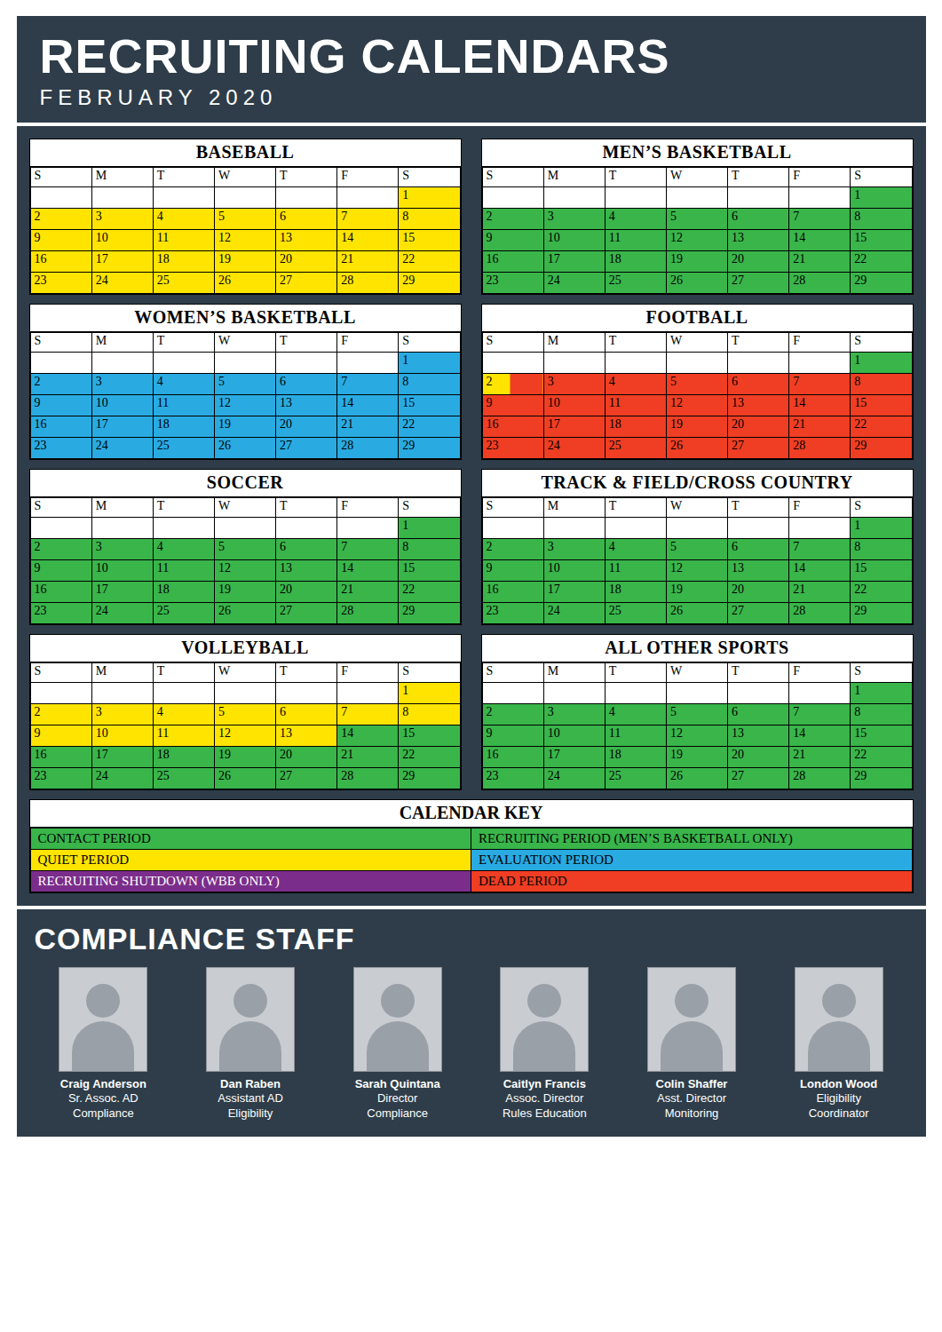Recruiting Calendars
February 2020
BASEBALL
| S | M | T | W | T | F | S |
| --- | --- | --- | --- | --- | --- | --- |
| | | | | | | 1 |
| 2 | 3 | 4 | 5 | 6 | 7 | 8 |
| 9 | 10 | 11 | 12 | 13 | 14 | 15 |
| 16 | 17 | 18 | 19 | 20 | 21 | 22 |
| 23 | 24 | 25 | 26 | 27 | 28 | 29 |
MEN’S BASKETBALL
| S | M | T | W | T | F | S |
| --- | --- | --- | --- | --- | --- | --- |
| | | | | | | 1 |
| 2 | 3 | 4 | 5 | 6 | 7 | 8 |
| 9 | 10 | 11 | 12 | 13 | 14 | 15 |
| 16 | 17 | 18 | 19 | 20 | 21 | 22 |
| 23 | 24 | 25 | 26 | 27 | 28 | 29 |
WOMEN’S BASKETBALL
| S | M | T | W | T | F | S |
| --- | --- | --- | --- | --- | --- | --- |
| | | | | | | 1 |
| 2 | 3 | 4 | 5 | 6 | 7 | 8 |
| 9 | 10 | 11 | 12 | 13 | 14 | 15 |
| 16 | 17 | 18 | 19 | 20 | 21 | 22 |
| 23 | 24 | 25 | 26 | 27 | 28 | 29 |
FOOTBALL
| S | M | T | W | T | F | S |
| --- | --- | --- | --- | --- | --- | --- |
| | | | | | | 1 |
| 2 | 3 | 4 | 5 | 6 | 7 | 8 |
| 9 | 10 | 11 | 12 | 13 | 14 | 15 |
| 16 | 17 | 18 | 19 | 20 | 21 | 22 |
| 23 | 24 | 25 | 26 | 27 | 28 | 29 |
SOCCER
| S | M | T | W | T | F | S |
| --- | --- | --- | --- | --- | --- | --- |
| | | | | | | 1 |
| 2 | 3 | 4 | 5 | 6 | 7 | 8 |
| 9 | 10 | 11 | 12 | 13 | 14 | 15 |
| 16 | 17 | 18 | 19 | 20 | 21 | 22 |
| 23 | 24 | 25 | 26 | 27 | 28 | 29 |
TRACK & FIELD/CROSS COUNTRY
| S | M | T | W | T | F | S |
| --- | --- | --- | --- | --- | --- | --- |
| | | | | | | 1 |
| 2 | 3 | 4 | 5 | 6 | 7 | 8 |
| 9 | 10 | 11 | 12 | 13 | 14 | 15 |
| 16 | 17 | 18 | 19 | 20 | 21 | 22 |
| 23 | 24 | 25 | 26 | 27 | 28 | 29 |
VOLLEYBALL
| S | M | T | W | T | F | S |
| --- | --- | --- | --- | --- | --- | --- |
| | | | | | | 1 |
| 2 | 3 | 4 | 5 | 6 | 7 | 8 |
| 9 | 10 | 11 | 12 | 13 | 14 | 15 |
| 16 | 17 | 18 | 19 | 20 | 21 | 22 |
| 23 | 24 | 25 | 26 | 27 | 28 | 29 |
ALL OTHER SPORTS
| S | M | T | W | T | F | S |
| --- | --- | --- | --- | --- | --- | --- |
| | | | | | | 1 |
| 2 | 3 | 4 | 5 | 6 | 7 | 8 |
| 9 | 10 | 11 | 12 | 13 | 14 | 15 |
| 16 | 17 | 18 | 19 | 20 | 21 | 22 |
| 23 | 24 | 25 | 26 | 27 | 28 | 29 |
CALENDAR KEY
| CONTACT PERIOD | RECRUITING PERIOD (MEN’S BASKETBALL ONLY) |
| QUIET PERIOD | EVALUATION PERIOD |
| RECRUITING SHUTDOWN (WBB ONLY) | DEAD PERIOD |
Compliance Staff
Craig Anderson
Sr. Assoc. AD
Compliance
Dan Raben
Assistant AD
Eligibility
Sarah Quintana
Director
Compliance
Caitlyn Francis
Assoc. Director
Rules Education
Colin Shaffer
Asst. Director
Monitoring
London Wood
Eligibility
Coordinator